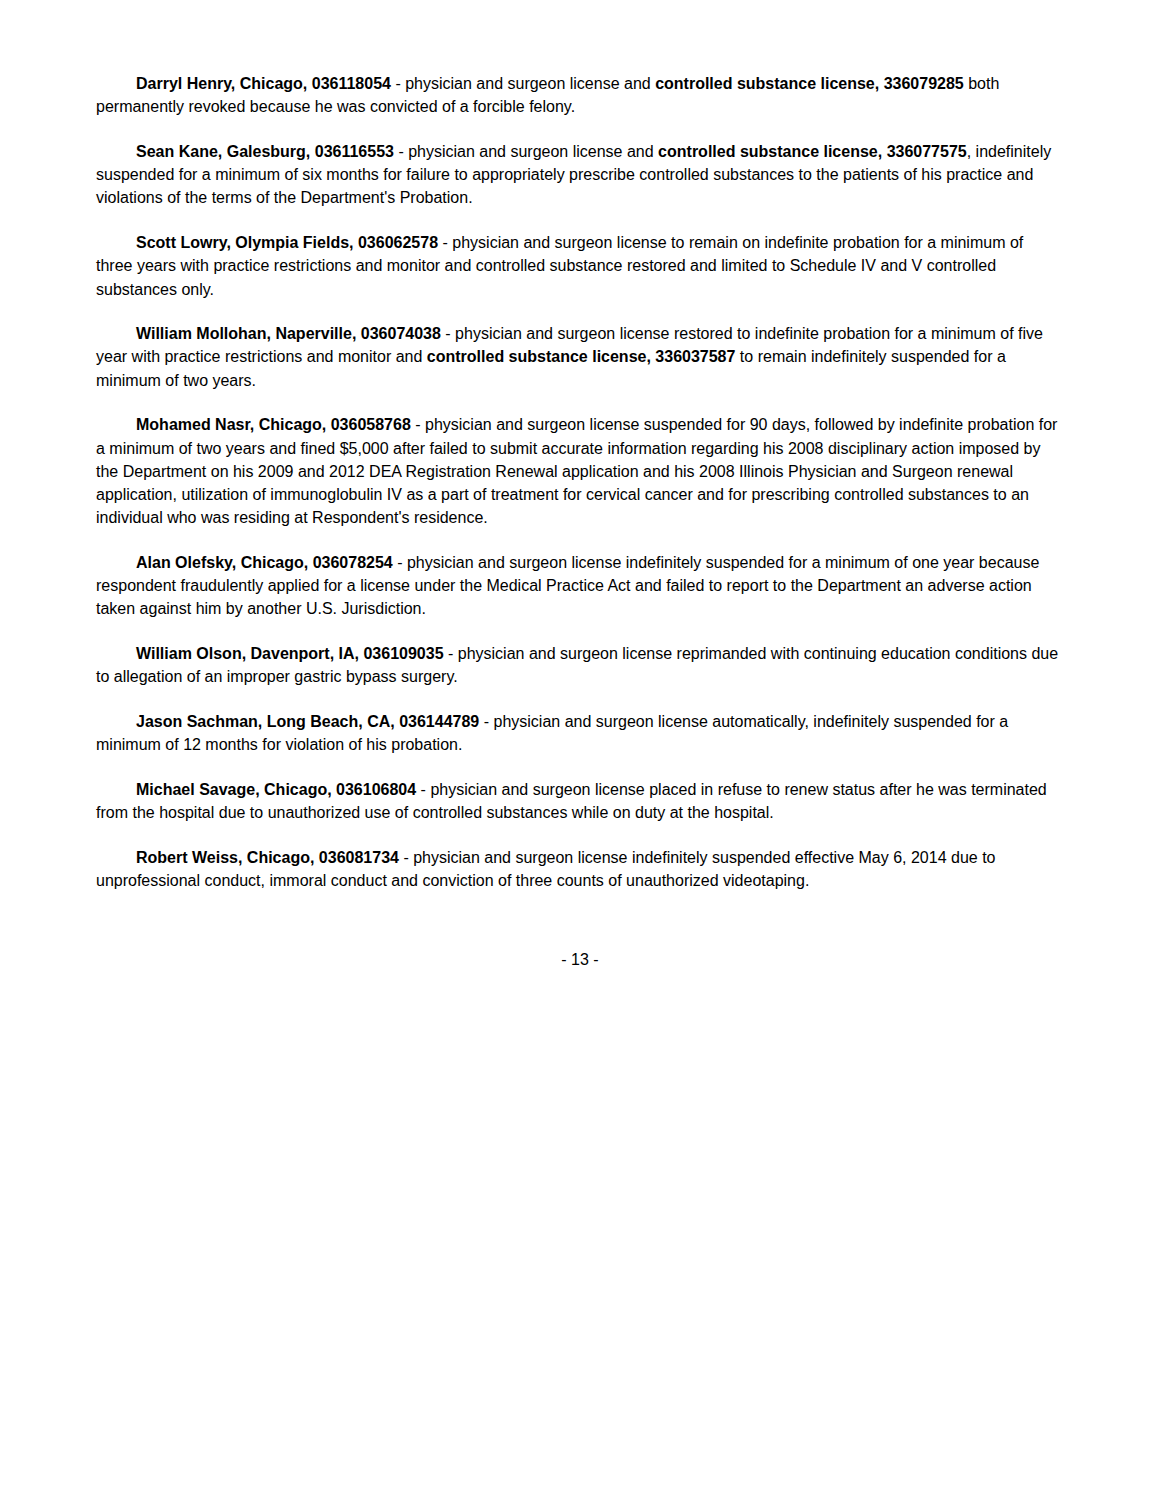Darryl Henry, Chicago, 036118054 - physician and surgeon license and controlled substance license, 336079285 both permanently revoked because he was convicted of a forcible felony.
Sean Kane, Galesburg, 036116553 - physician and surgeon license and controlled substance license, 336077575, indefinitely suspended for a minimum of six months for failure to appropriately prescribe controlled substances to the patients of his practice and violations of the terms of the Department's Probation.
Scott Lowry, Olympia Fields, 036062578 - physician and surgeon license to remain on indefinite probation for a minimum of three years with practice restrictions and monitor and controlled substance restored and limited to Schedule IV and V controlled substances only.
William Mollohan, Naperville, 036074038 - physician and surgeon license restored to indefinite probation for a minimum of five year with practice restrictions and monitor and controlled substance license, 336037587 to remain indefinitely suspended for a minimum of two years.
Mohamed Nasr, Chicago, 036058768 - physician and surgeon license suspended for 90 days, followed by indefinite probation for a minimum of two years and fined $5,000 after failed to submit accurate information regarding his 2008 disciplinary action imposed by the Department on his 2009 and 2012 DEA Registration Renewal application and his 2008 Illinois Physician and Surgeon renewal application, utilization of immunoglobulin IV as a part of treatment for cervical cancer and for prescribing controlled substances to an individual who was residing at Respondent's residence.
Alan Olefsky, Chicago, 036078254 - physician and surgeon license indefinitely suspended for a minimum of one year because respondent fraudulently applied for a license under the Medical Practice Act and failed to report to the Department an adverse action taken against him by another U.S. Jurisdiction.
William Olson, Davenport, IA, 036109035 - physician and surgeon license reprimanded with continuing education conditions due to allegation of an improper gastric bypass surgery.
Jason Sachman, Long Beach, CA, 036144789 - physician and surgeon license automatically, indefinitely suspended for a minimum of 12 months for violation of his probation.
Michael Savage, Chicago, 036106804 - physician and surgeon license placed in refuse to renew status after he was terminated from the hospital due to unauthorized use of controlled substances while on duty at the hospital.
Robert Weiss, Chicago, 036081734 - physician and surgeon license indefinitely suspended effective May 6, 2014 due to unprofessional conduct, immoral conduct and conviction of three counts of unauthorized videotaping.
- 13 -